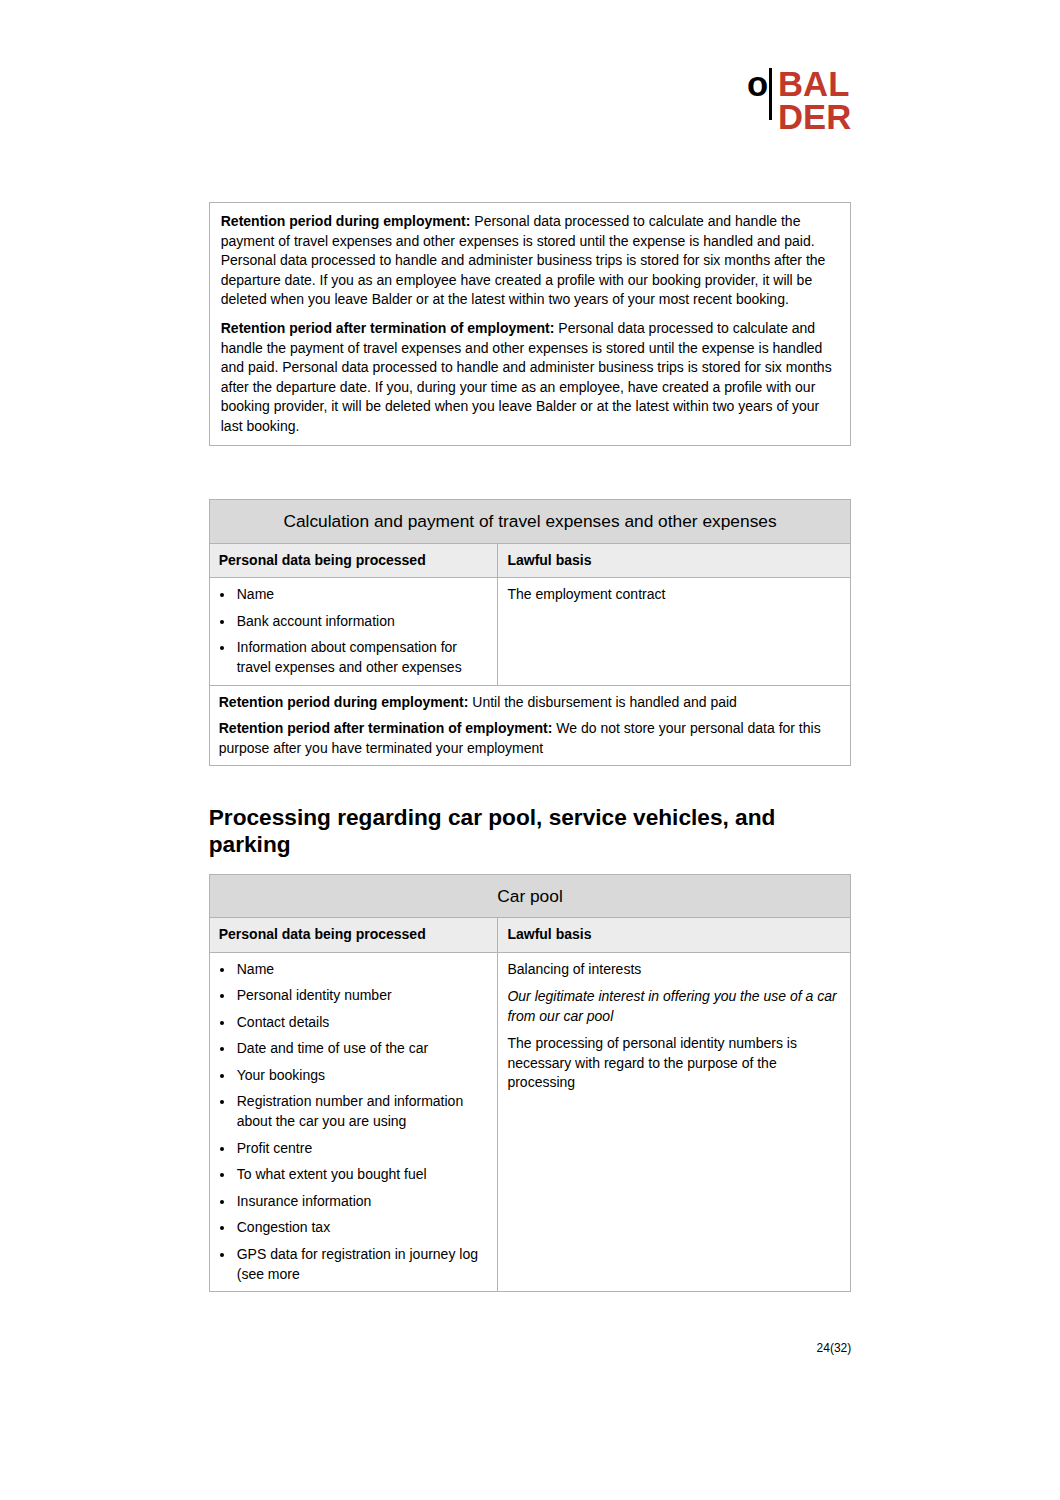o BAL DER
Retention period during employment: Personal data processed to calculate and handle the payment of travel expenses and other expenses is stored until the expense is handled and paid. Personal data processed to handle and administer business trips is stored for six months after the departure date. If you as an employee have created a profile with our booking provider, it will be deleted when you leave Balder or at the latest within two years of your most recent booking.
Retention period after termination of employment: Personal data processed to calculate and handle the payment of travel expenses and other expenses is stored until the expense is handled and paid. Personal data processed to handle and administer business trips is stored for six months after the departure date. If you, during your time as an employee, have created a profile with our booking provider, it will be deleted when you leave Balder or at the latest within two years of your last booking.
| Calculation and payment of travel expenses and other expenses |
| --- |
| Personal data being processed | Lawful basis |
| Name Bank account information Information about compensation for travel expenses and other expenses | The employment contract |
| Retention period during employment: Until the disbursement is handled and paid Retention period after termination of employment: We do not store your personal data for this purpose after you have terminated your employment |
Processing regarding car pool, service vehicles, and parking
| Car pool |
| --- |
| Personal data being processed | Lawful basis |
| Name Personal identity number Contact details Date and time of use of the car Your bookings Registration number and information about the car you are using Profit centre To what extent you bought fuel Insurance information Congestion tax GPS data for registration in journey log (see more | Balancing of interests Our legitimate interest in offering you the use of a car from our car pool The processing of personal identity numbers is necessary with regard to the purpose of the processing |
24(32)